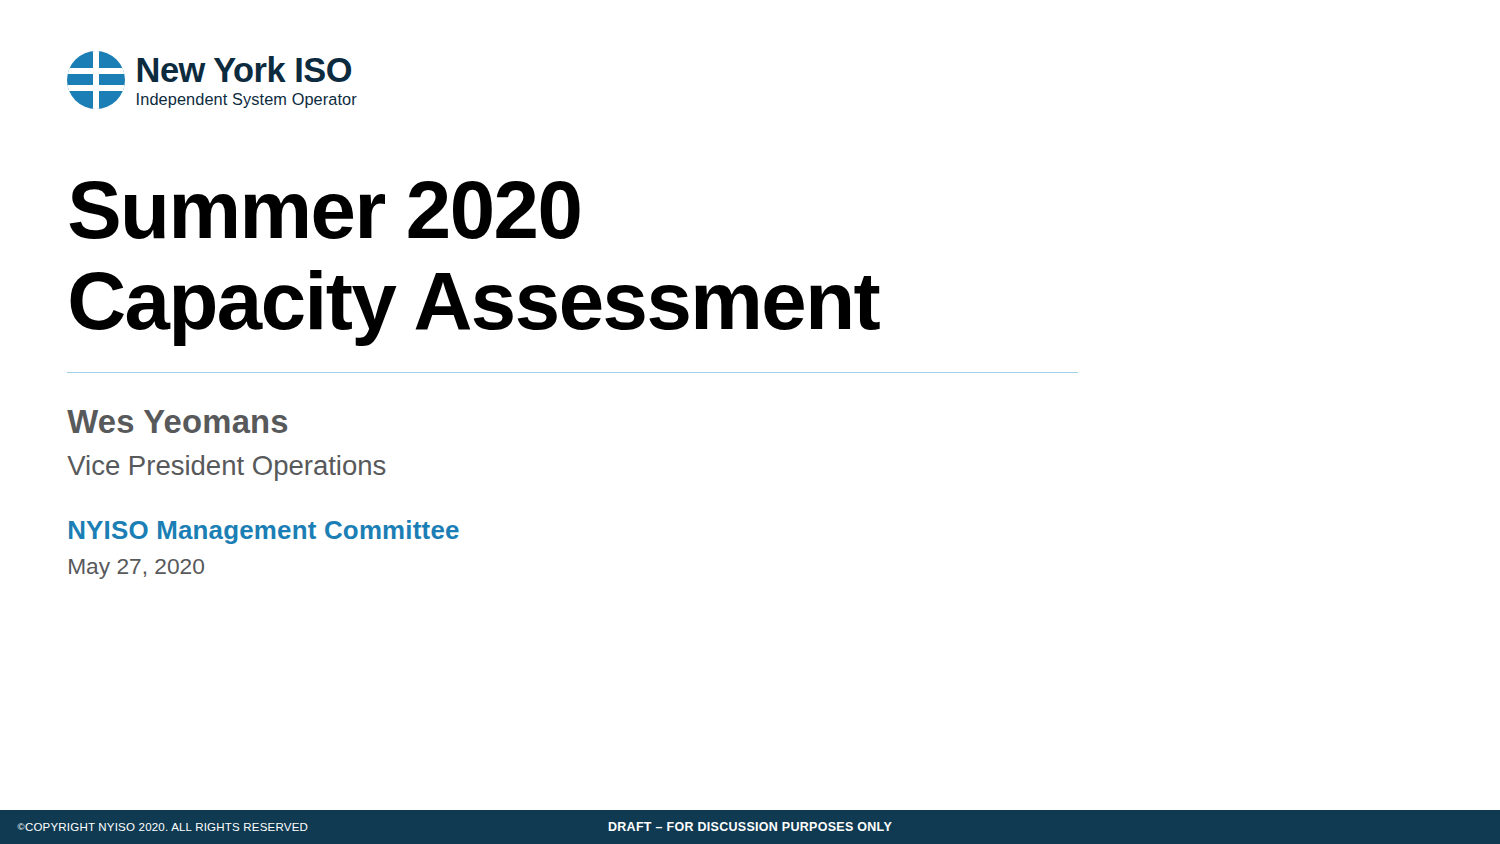New York ISO
Independent System Operator
Summer 2020 Capacity Assessment
Wes Yeomans
Vice President Operations
NYISO Management Committee
May 27, 2020
©COPYRIGHT NYISO 2020. ALL RIGHTS RESERVED
DRAFT – FOR DISCUSSION PURPOSES ONLY